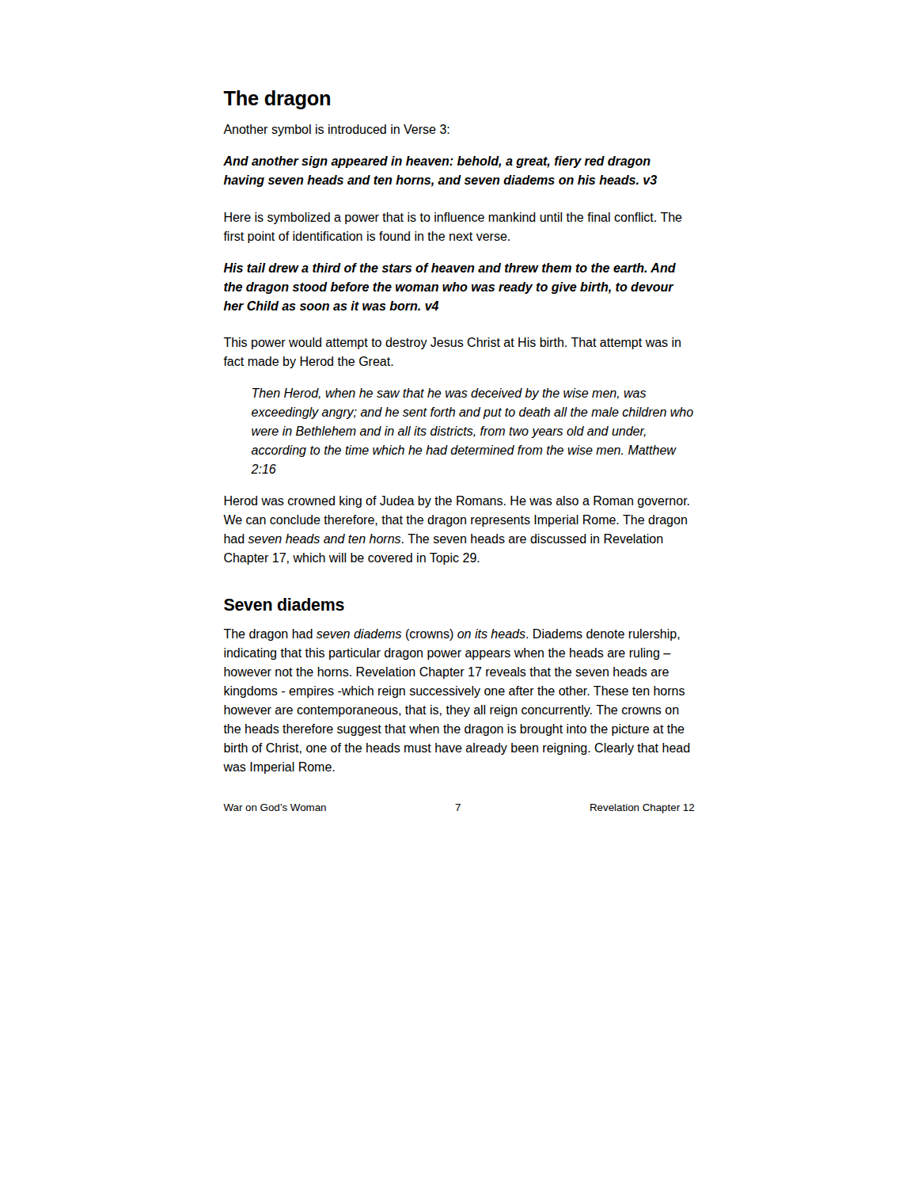The dragon
Another symbol is introduced in Verse 3:
And another sign appeared in heaven: behold, a great, fiery red dragon having seven heads and ten horns, and seven diadems on his heads. v3
Here is symbolized a power that is to influence mankind until the final conflict. The first point of identification is found in the next verse.
His tail drew a third of the stars of heaven and threw them to the earth. And the dragon stood before the woman who was ready to give birth, to devour her Child as soon as it was born. v4
This power would attempt to destroy Jesus Christ at His birth. That attempt was in fact made by Herod the Great.
Then Herod, when he saw that he was deceived by the wise men, was exceedingly angry; and he sent forth and put to death all the male children who were in Bethlehem and in all its districts, from two years old and under, according to the time which he had determined from the wise men. Matthew 2:16
Herod was crowned king of Judea by the Romans. He was also a Roman governor. We can conclude therefore, that the dragon represents Imperial Rome. The dragon had seven heads and ten horns. The seven heads are discussed in Revelation Chapter 17, which will be covered in Topic 29.
Seven diadems
The dragon had seven diadems (crowns) on its heads. Diadems denote rulership, indicating that this particular dragon power appears when the heads are ruling – however not the horns. Revelation Chapter 17 reveals that the seven heads are kingdoms - empires -which reign successively one after the other. These ten horns however are contemporaneous, that is, they all reign concurrently. The crowns on the heads therefore suggest that when the dragon is brought into the picture at the birth of Christ, one of the heads must have already been reigning. Clearly that head was Imperial Rome.
War on God’s Woman 7 Revelation Chapter 12